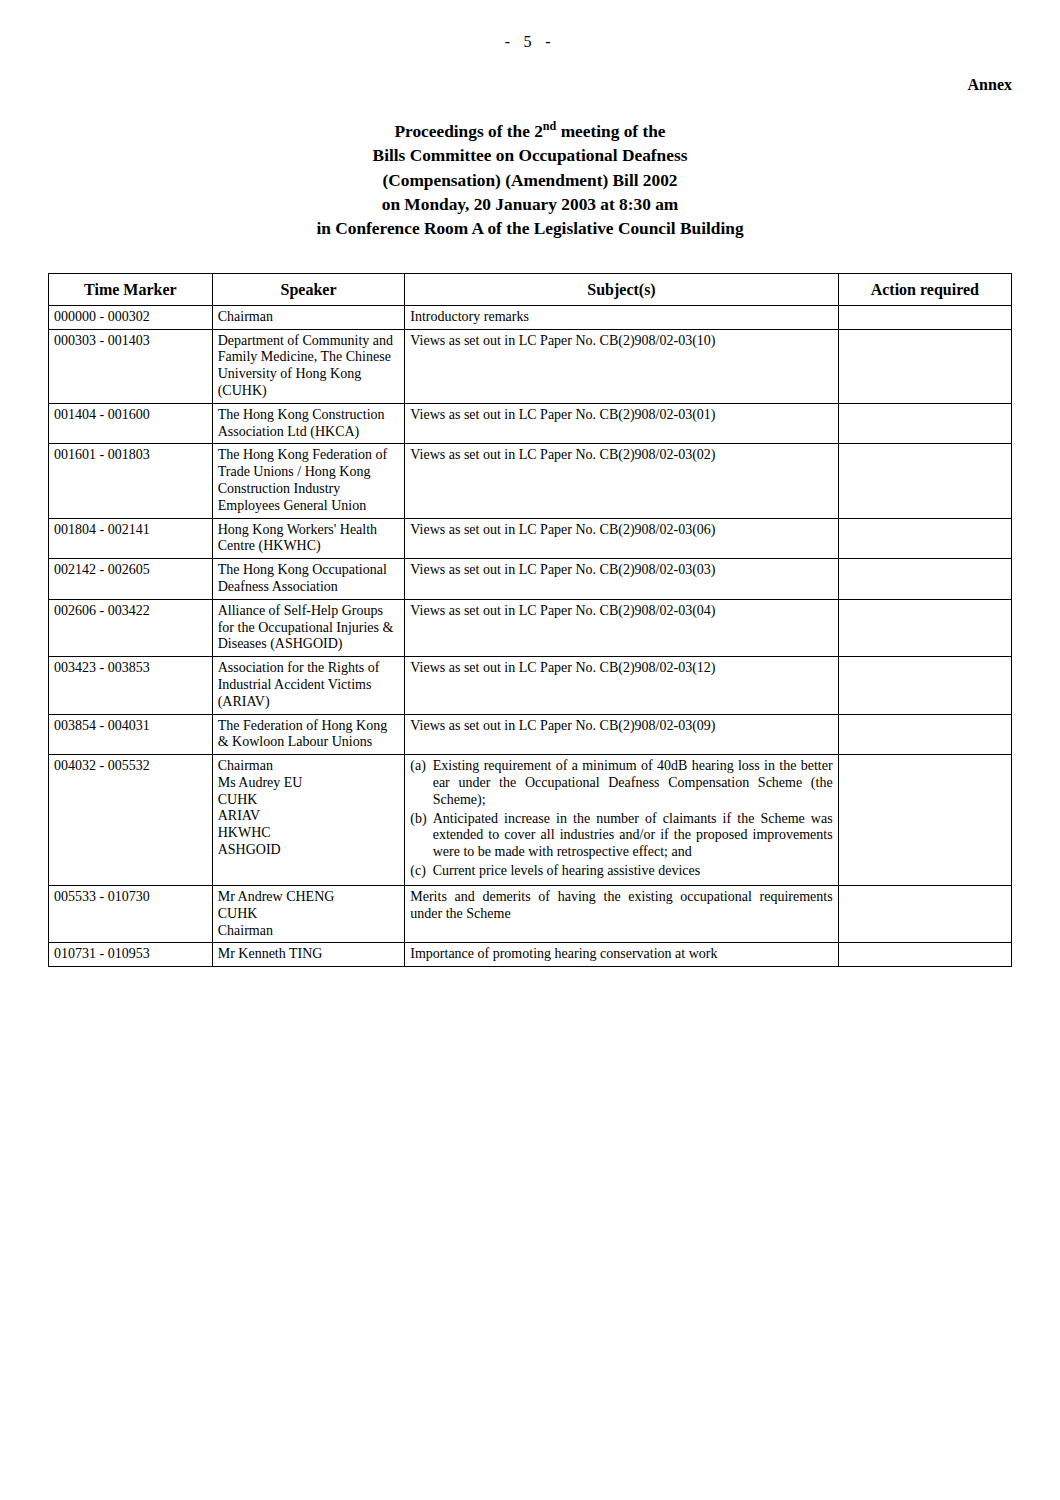- 5 -
Annex
Proceedings of the 2nd meeting of the
Bills Committee on Occupational Deafness
(Compensation) (Amendment) Bill 2002
on Monday, 20 January 2003 at 8:30 am
in Conference Room A of the Legislative Council Building
| Time Marker | Speaker | Subject(s) | Action required |
| --- | --- | --- | --- |
| 000000 - 000302 | Chairman | Introductory remarks | |
| 000303 - 001403 | Department of Community and Family Medicine, The Chinese University of Hong Kong (CUHK) | Views as set out in LC Paper No. CB(2)908/02-03(10) | |
| 001404 - 001600 | The Hong Kong Construction Association Ltd (HKCA) | Views as set out in LC Paper No. CB(2)908/02-03(01) | |
| 001601 - 001803 | The Hong Kong Federation of Trade Unions / Hong Kong Construction Industry Employees General Union | Views as set out in LC Paper No. CB(2)908/02-03(02) | |
| 001804 - 002141 | Hong Kong Workers' Health Centre (HKWHC) | Views as set out in LC Paper No. CB(2)908/02-03(06) | |
| 002142 - 002605 | The Hong Kong Occupational Deafness Association | Views as set out in LC Paper No. CB(2)908/02-03(03) | |
| 002606 - 003422 | Alliance of Self-Help Groups for the Occupational Injuries & Diseases (ASHGOID) | Views as set out in LC Paper No. CB(2)908/02-03(04) | |
| 003423 - 003853 | Association for the Rights of Industrial Accident Victims (ARIAV) | Views as set out in LC Paper No. CB(2)908/02-03(12) | |
| 003854 - 004031 | The Federation of Hong Kong & Kowloon Labour Unions | Views as set out in LC Paper No. CB(2)908/02-03(09) | |
| 004032 - 005532 | Chairman Ms Audrey EU CUHK ARIAV HKWHC ASHGOID | Existing requirement of a minimum of 40dB hearing loss in the better ear under the Occupational Deafness Compensation Scheme (the Scheme); Anticipated increase in the number of claimants if the Scheme was extended to cover all industries and/or if the proposed improvements were to be made with retrospective effect; and Current price levels of hearing assistive devices | |
| 005533 - 010730 | Mr Andrew CHENG CUHK Chairman | Merits and demerits of having the existing occupational requirements under the Scheme | |
| 010731 - 010953 | Mr Kenneth TING | Importance of promoting hearing conservation at work | |